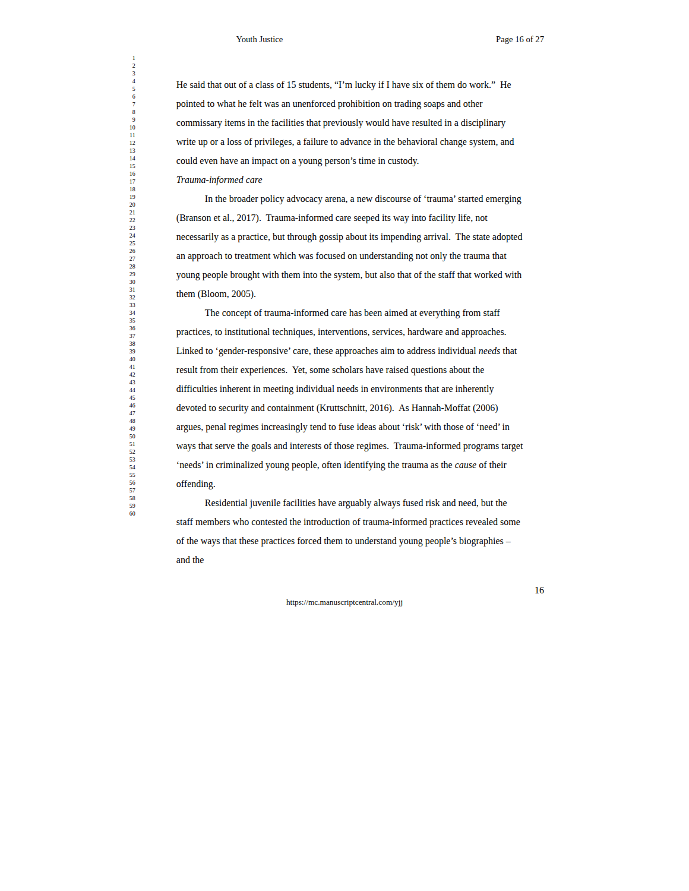1
2
3
4
5
6
7
8
9
10
11
12
13
14
15
16
17
18
19
20
21
22
23
24
25
26
27
28
29
30
31
32
33
34
35
36
37
38
39
40
41
42
43
44
45
46
47
48
49
50
51
52
53
54
55
56
57
58
59
60
Youth Justice Page 16 of 27
He said that out of a class of 15 students, “I’m lucky if I have six of them do work.” He pointed to what he felt was an unenforced prohibition on trading soaps and other commissary items in the facilities that previously would have resulted in a disciplinary write up or a loss of privileges, a failure to advance in the behavioral change system, and could even have an impact on a young person’s time in custody.
Trauma-informed care
In the broader policy advocacy arena, a new discourse of ‘trauma’ started emerging (Branson et al., 2017). Trauma-informed care seeped its way into facility life, not necessarily as a practice, but through gossip about its impending arrival. The state adopted an approach to treatment which was focused on understanding not only the trauma that young people brought with them into the system, but also that of the staff that worked with them (Bloom, 2005).
The concept of trauma-informed care has been aimed at everything from staff practices, to institutional techniques, interventions, services, hardware and approaches. Linked to ‘gender-responsive’ care, these approaches aim to address individual needs that result from their experiences. Yet, some scholars have raised questions about the difficulties inherent in meeting individual needs in environments that are inherently devoted to security and containment (Kruttschnitt, 2016). As Hannah-Moffat (2006) argues, penal regimes increasingly tend to fuse ideas about ‘risk’ with those of ‘need’ in ways that serve the goals and interests of those regimes. Trauma-informed programs target ‘needs’ in criminalized young people, often identifying the trauma as the cause of their offending.
Residential juvenile facilities have arguably always fused risk and need, but the staff members who contested the introduction of trauma-informed practices revealed some of the ways that these practices forced them to understand young people’s biographies – and the
https://mc.manuscriptcentral.com/yjj
16